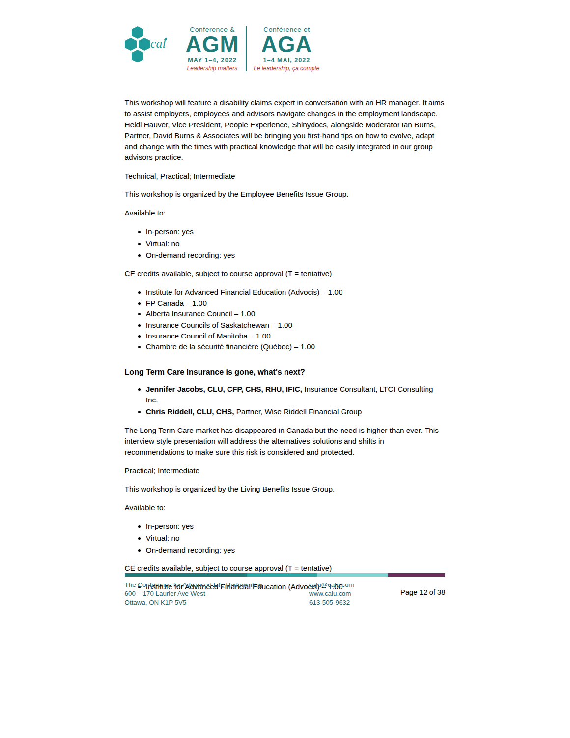calu
Conference &
AGM
MAY 1–4, 2022
Leadership matters
Conférence et
AGA
1–4 MAI, 2022
Le leadership, ça compte
This workshop will feature a disability claims expert in conversation with an HR manager. It aims to assist employers, employees and advisors navigate changes in the employment landscape. Heidi Hauver, Vice President, People Experience, Shinydocs, alongside Moderator Ian Burns, Partner, David Burns & Associates will be bringing you first-hand tips on how to evolve, adapt and change with the times with practical knowledge that will be easily integrated in our group advisors practice.
Technical, Practical; Intermediate
This workshop is organized by the Employee Benefits Issue Group.
Available to:
In-person: yes
Virtual: no
On-demand recording: yes
CE credits available, subject to course approval (T = tentative)
Institute for Advanced Financial Education (Advocis) – 1.00
FP Canada – 1.00
Alberta Insurance Council – 1.00
Insurance Councils of Saskatchewan – 1.00
Insurance Council of Manitoba – 1.00
Chambre de la sécurité financière (Québec) – 1.00
Long Term Care Insurance is gone, what's next?
Jennifer Jacobs, CLU, CFP, CHS, RHU, IFIC, Insurance Consultant, LTCI Consulting Inc.
Chris Riddell, CLU, CHS, Partner, Wise Riddell Financial Group
The Long Term Care market has disappeared in Canada but the need is higher than ever. This interview style presentation will address the alternatives solutions and shifts in recommendations to make sure this risk is considered and protected.
Practical; Intermediate
This workshop is organized by the Living Benefits Issue Group.
Available to:
In-person: yes
Virtual: no
On-demand recording: yes
CE credits available, subject to course approval (T = tentative)
Institute for Advanced Financial Education (Advocis) – 1.00
The Conference for Advanced Life Underwriting
600 – 170 Laurier Ave West
Ottawa, ON K1P 5V5
calu@calu.com
www.calu.com
613-505-9632
Page 12 of 38